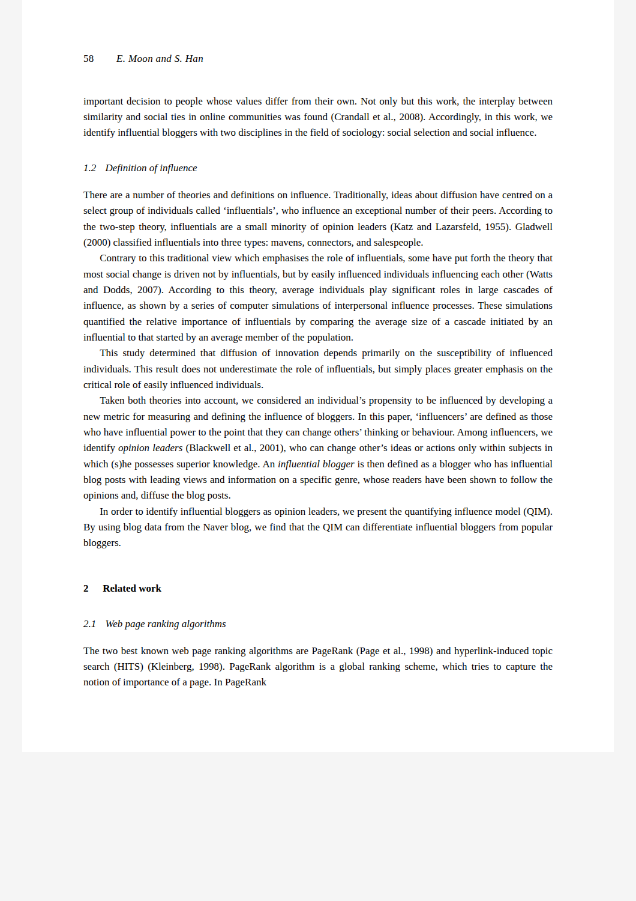58 E. Moon and S. Han
important decision to people whose values differ from their own. Not only but this work, the interplay between similarity and social ties in online communities was found (Crandall et al., 2008). Accordingly, in this work, we identify influential bloggers with two disciplines in the field of sociology: social selection and social influence.
1.2 Definition of influence
There are a number of theories and definitions on influence. Traditionally, ideas about diffusion have centred on a select group of individuals called ‘influentials’, who influence an exceptional number of their peers. According to the two-step theory, influentials are a small minority of opinion leaders (Katz and Lazarsfeld, 1955). Gladwell (2000) classified influentials into three types: mavens, connectors, and salespeople.
Contrary to this traditional view which emphasises the role of influentials, some have put forth the theory that most social change is driven not by influentials, but by easily influenced individuals influencing each other (Watts and Dodds, 2007). According to this theory, average individuals play significant roles in large cascades of influence, as shown by a series of computer simulations of interpersonal influence processes. These simulations quantified the relative importance of influentials by comparing the average size of a cascade initiated by an influential to that started by an average member of the population.
This study determined that diffusion of innovation depends primarily on the susceptibility of influenced individuals. This result does not underestimate the role of influentials, but simply places greater emphasis on the critical role of easily influenced individuals.
Taken both theories into account, we considered an individual’s propensity to be influenced by developing a new metric for measuring and defining the influence of bloggers. In this paper, ‘influencers’ are defined as those who have influential power to the point that they can change others’ thinking or behaviour. Among influencers, we identify opinion leaders (Blackwell et al., 2001), who can change other’s ideas or actions only within subjects in which (s)he possesses superior knowledge. An influential blogger is then defined as a blogger who has influential blog posts with leading views and information on a specific genre, whose readers have been shown to follow the opinions and, diffuse the blog posts.
In order to identify influential bloggers as opinion leaders, we present the quantifying influence model (QIM). By using blog data from the Naver blog, we find that the QIM can differentiate influential bloggers from popular bloggers.
2 Related work
2.1 Web page ranking algorithms
The two best known web page ranking algorithms are PageRank (Page et al., 1998) and hyperlink-induced topic search (HITS) (Kleinberg, 1998). PageRank algorithm is a global ranking scheme, which tries to capture the notion of importance of a page. In PageRank